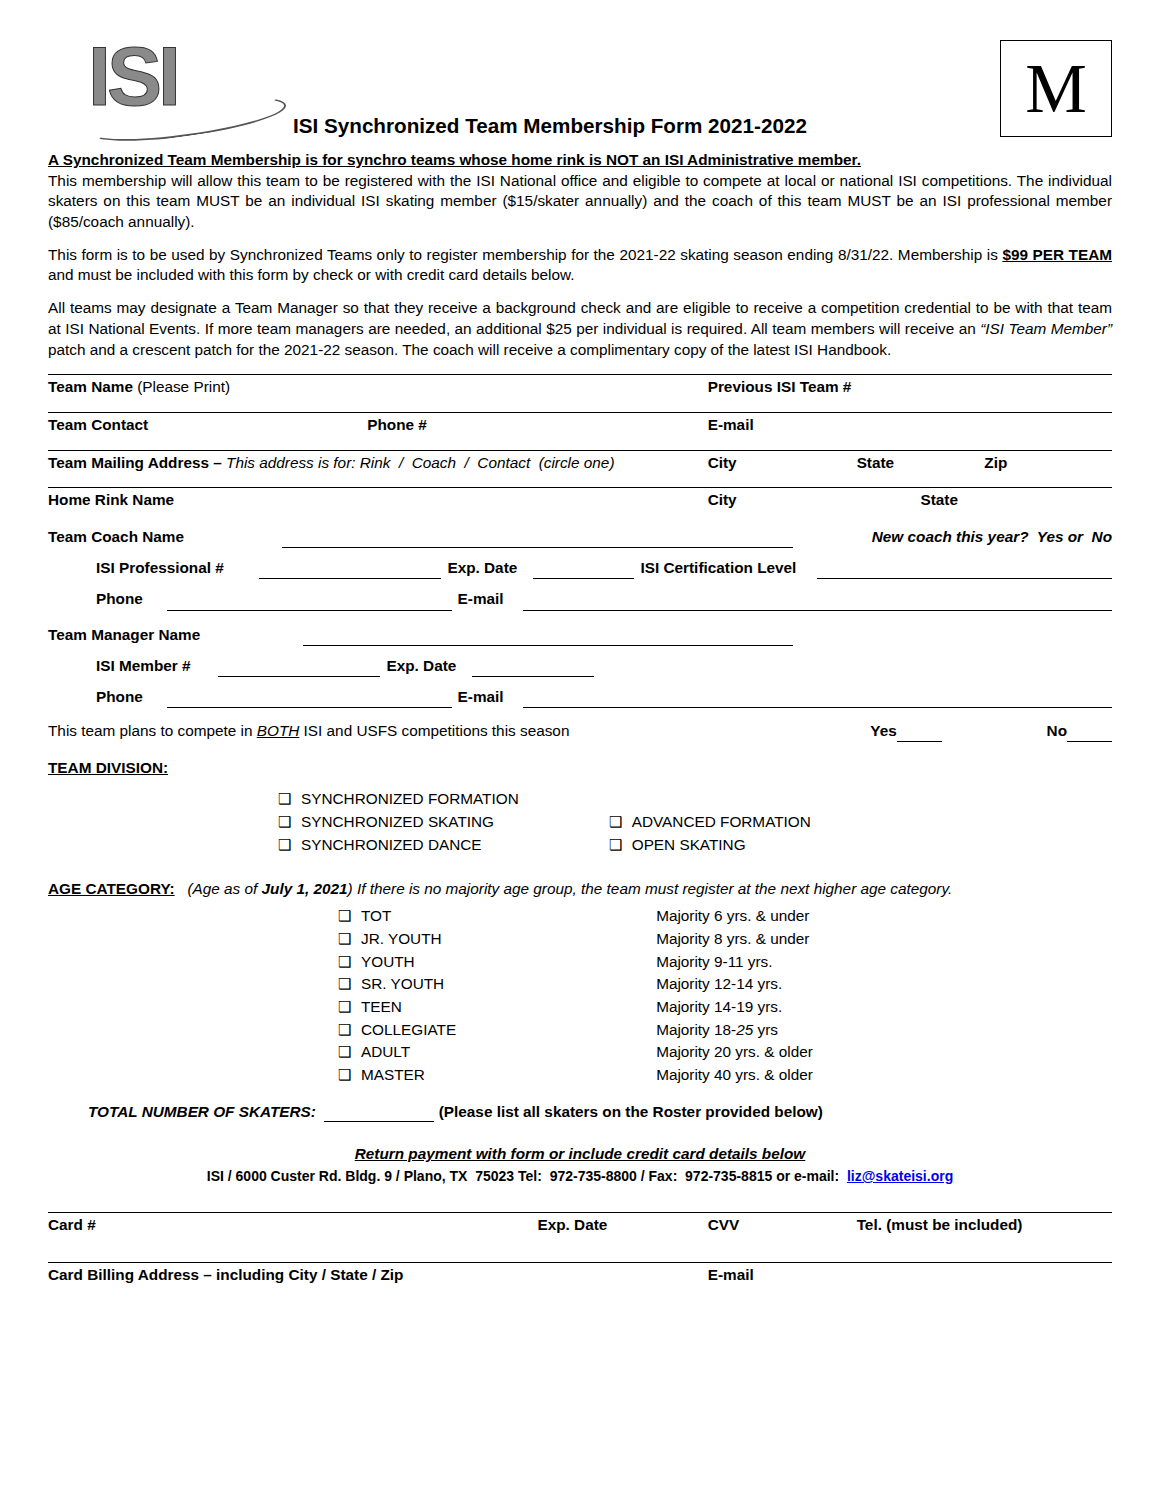ISI
ISI Synchronized Team Membership Form 2021-2022
M
A Synchronized Team Membership is for synchro teams whose home rink is NOT an ISI Administrative member.
This membership will allow this team to be registered with the ISI National office and eligible to compete at local or national ISI competitions. The individual skaters on this team MUST be an individual ISI skating member ($15/skater annually) and the coach of this team MUST be an ISI professional member ($85/coach annually).
This form is to be used by Synchronized Teams only to register membership for the 2021-22 skating season ending 8/31/22. Membership is $99 PER TEAM and must be included with this form by check or with credit card details below.
All teams may designate a Team Manager so that they receive a background check and are eligible to receive a competition credential to be with that team at ISI National Events. If more team managers are needed, an additional $25 per individual is required. All team members will receive an “ISI Team Member” patch and a crescent patch for the 2021-22 season. The coach will receive a complimentary copy of the latest ISI Handbook.
| Team Name (Please Print) | Previous ISI Team # |
| Team Contact | Phone # | E-mail |
| Team Mailing Address – This address is for: Rink / Coach / Contact (circle one) | City | State | Zip |
| Home Rink Name | City | State |
| Team Coach Name | | New coach this year? Yes or No |
| ISI Professional # | | Exp. Date | | ISI Certification Level | |
| Phone | | E-mail | |
| Team Manager Name | | |
| ISI Member # | | Exp. Date | | |
| Phone | | E-mail | |
| This team plans to compete in BOTH ISI and USFS competitions this season | Yes | No |
TEAM DIVISION:
| ❑ SYNCHRONIZED FORMATION | |
| ❑ SYNCHRONIZED SKATING | ❑ ADVANCED FORMATION |
| ❑ SYNCHRONIZED DANCE | ❑ OPEN SKATING |
AGE CATEGORY: (Age as of July 1, 2021) If there is no majority age group, the team must register at the next higher age category.
| ❑ TOT | Majority 6 yrs. & under |
| ❑ JR. YOUTH | Majority 8 yrs. & under |
| ❑ YOUTH | Majority 9-11 yrs. |
| ❑ SR. YOUTH | Majority 12-14 yrs. |
| ❑ TEEN | Majority 14-19 yrs. |
| ❑ COLLEGIATE | Majority 18- 25 yrs |
| ❑ ADULT | Majority 20 yrs. & older |
| ❑ MASTER | Majority 40 yrs. & older |
TOTAL NUMBER OF SKATERS: (Please list all skaters on the Roster provided below)
Return payment with form or include credit card details below
ISI / 6000 Custer Rd. Bldg. 9 / Plano, TX 75023 Tel: 972-735-8800 / Fax: 972-735-8815 or e-mail: liz@skateisi.org
Card #
Exp. Date
CVV
Tel. (must be included)
Card Billing Address – including City / State / Zip
E-mail